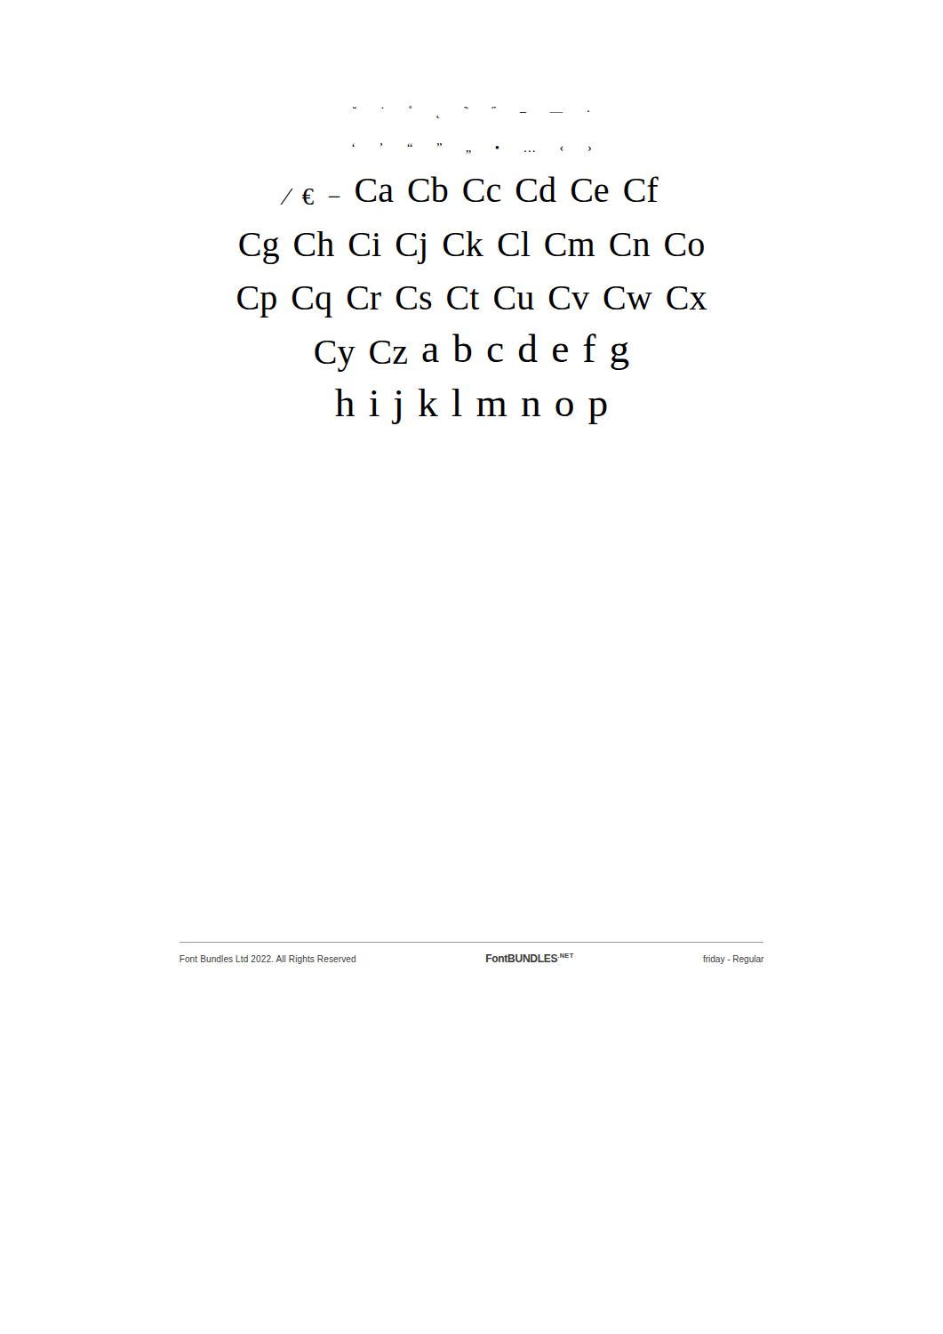˘ ˙ ˚ ˛ ˜ ˝ – — ·
‘ ’ “ ” „ • … ‹ ›
⁄ € − Ca Cb Cc Cd Ce Cf
Cg Ch Ci Cj Ck Cl Cm Cn Co
Cp Cq Cr Cs Ct Cu Cv Cw Cx
Cy Cz a b c d e f g
h i j k l m n o p
Font Bundles Ltd 2022. All Rights Reserved
FontBUNDLES.NET
friday - Regular